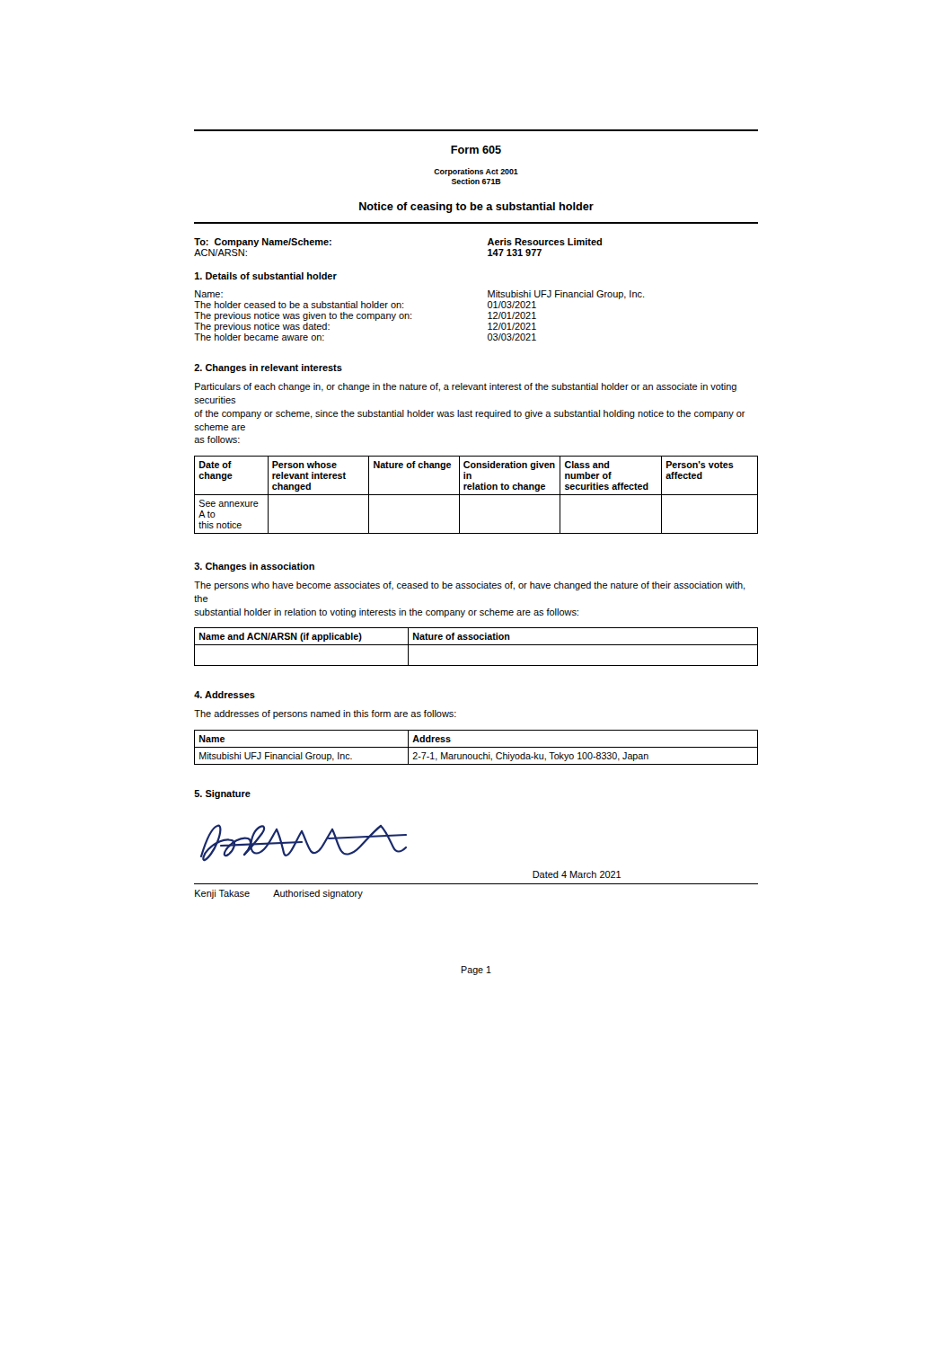Form 605
Corporations Act 2001
Section 671B
Notice of ceasing to be a substantial holder
| To: Company Name/Scheme: | Aeris Resources Limited |
| ACN/ARSN: | 147 131 977 |
1. Details of substantial holder
| Name: | Mitsubishi UFJ Financial Group, Inc. |
| The holder ceased to be a substantial holder on: | 01/03/2021 |
| The previous notice was given to the company on: | 12/01/2021 |
| The previous notice was dated: | 12/01/2021 |
| The holder became aware on: | 03/03/2021 |
2. Changes in relevant interests
Particulars of each change in, or change in the nature of, a relevant interest of the substantial holder or an associate in voting securities
of the company or scheme, since the substantial holder was last required to give a substantial holding notice to the company or scheme are
as follows:
| Date of change | Person whose relevant interest changed | Nature of change | Consideration given in relation to change | Class and number of securities affected | Person's votes affected |
| --- | --- | --- | --- | --- | --- |
| See annexure A to this notice | | | | | |
3. Changes in association
The persons who have become associates of, ceased to be associates of, or have changed the nature of their association with, the
substantial holder in relation to voting interests in the company or scheme are as follows:
| Name and ACN/ARSN (if applicable) | Nature of association |
| --- | --- |
4. Addresses
The addresses of persons named in this form are as follows:
| Name | Address |
| --- | --- |
| Mitsubishi UFJ Financial Group, Inc. | 2-7-1, Marunouchi, Chiyoda-ku, Tokyo 100-8330, Japan |
5. Signature
| | Dated 4 March 2021 |
| Kenji Takase | Authorised signatory |
Page 1